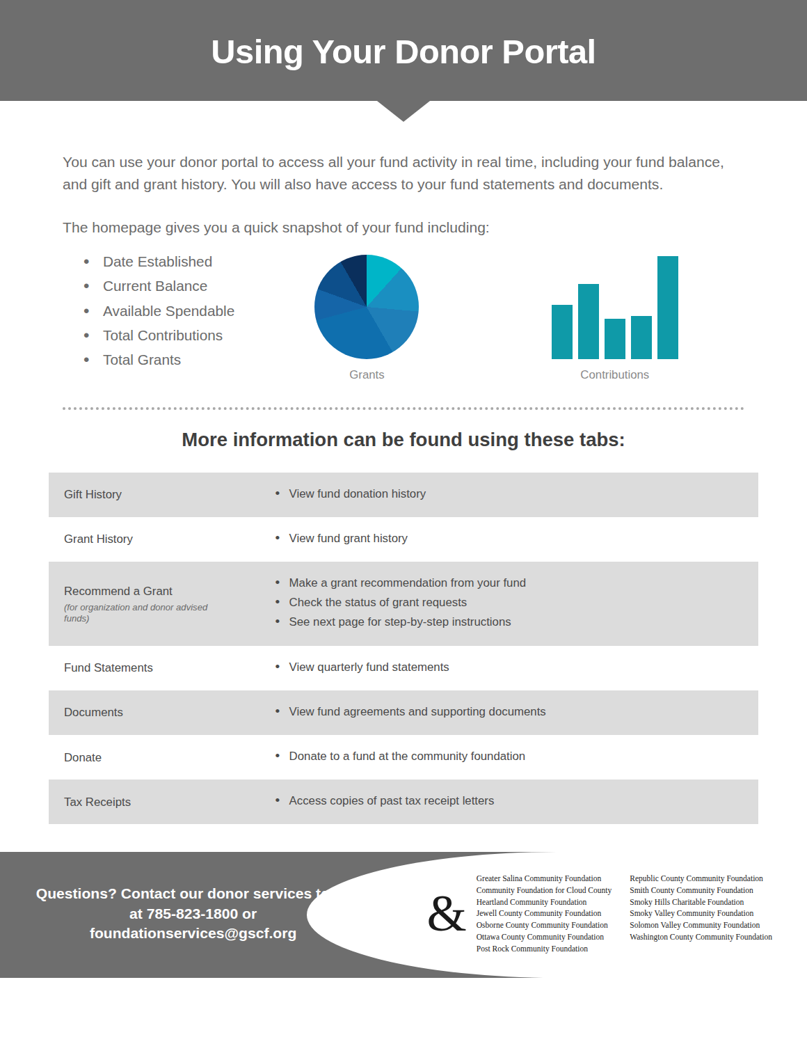Using Your Donor Portal
You can use your donor portal to access all your fund activity in real time, including your fund balance, and gift and grant history. You will also have access to your fund statements and documents.
The homepage gives you a quick snapshot of your fund including:
Date Established
Current Balance
Available Spendable
Total Contributions
Total Grants
Grants
Contributions
More information can be found using these tabs:
| Gift History | View fund donation history |
| Grant History | View fund grant history |
| Recommend a Grant (for organization and donor advised funds) | Make a grant recommendation from your fund Check the status of grant requests See next page for step-by-step instructions |
| Fund Statements | View quarterly fund statements |
| Documents | View fund agreements and supporting documents |
| Donate | Donate to a fund at the community foundation |
| Tax Receipts | Access copies of past tax receipt letters |
Questions? Contact our donor services team at 785-823-1800 or foundationservices@gscf.org
&
Greater Salina Community Foundation
Community Foundation for Cloud County
Heartland Community Foundation
Jewell County Community Foundation
Osborne County Community Foundation
Ottawa County Community Foundation
Post Rock Community Foundation
Republic County Community Foundation
Smith County Community Foundation
Smoky Hills Charitable Foundation
Smoky Valley Community Foundation
Solomon Valley Community Foundation
Washington County Community Foundation